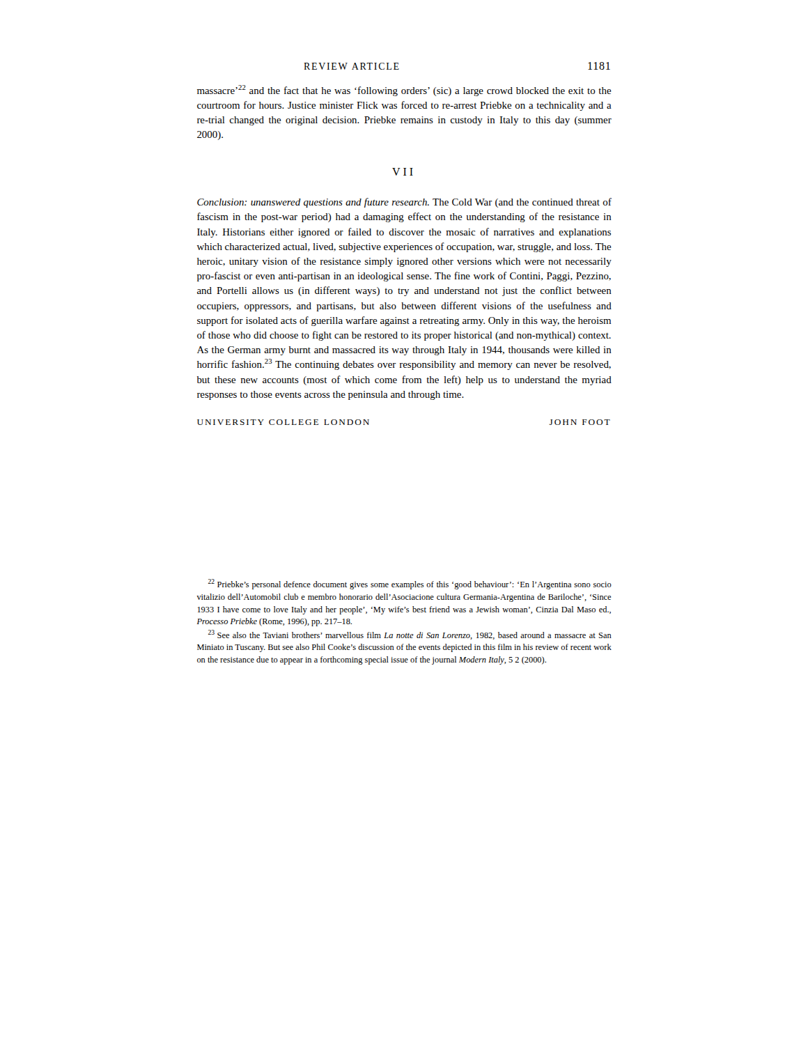review article 1181
massacre’22 and the fact that he was ‘following orders’ (sic) a large crowd blocked the exit to the courtroom for hours. Justice minister Flick was forced to re-arrest Priebke on a technicality and a re-trial changed the original decision. Priebke remains in custody in Italy to this day (summer 2000).
VII
Conclusion: unanswered questions and future research. The Cold War (and the continued threat of fascism in the post-war period) had a damaging effect on the understanding of the resistance in Italy. Historians either ignored or failed to discover the mosaic of narratives and explanations which characterized actual, lived, subjective experiences of occupation, war, struggle, and loss. The heroic, unitary vision of the resistance simply ignored other versions which were not necessarily pro-fascist or even anti-partisan in an ideological sense. The fine work of Contini, Paggi, Pezzino, and Portelli allows us (in different ways) to try and understand not just the conflict between occupiers, oppressors, and partisans, but also between different visions of the usefulness and support for isolated acts of guerilla warfare against a retreating army. Only in this way, the heroism of those who did choose to fight can be restored to its proper historical (and non-mythical) context. As the German army burnt and massacred its way through Italy in 1944, thousands were killed in horrific fashion.23 The continuing debates over responsibility and memory can never be resolved, but these new accounts (most of which come from the left) help us to understand the myriad responses to those events across the peninsula and through time.
university college london john foot
22 Priebke’s personal defence document gives some examples of this ‘good behaviour’: ‘En l’Argentina sono socio vitalizio dell’Automobil club e membro honorario dell’Asociacione cultura Germania-Argentina de Bariloche’, ‘Since 1933 I have come to love Italy and her people’, ‘My wife’s best friend was a Jewish woman’, Cinzia Dal Maso ed., Processo Priebke (Rome, 1996), pp. 217–18.
23 See also the Taviani brothers’ marvellous film La notte di San Lorenzo, 1982, based around a massacre at San Miniato in Tuscany. But see also Phil Cooke’s discussion of the events depicted in this film in his review of recent work on the resistance due to appear in a forthcoming special issue of the journal Modern Italy, 5 2 (2000).